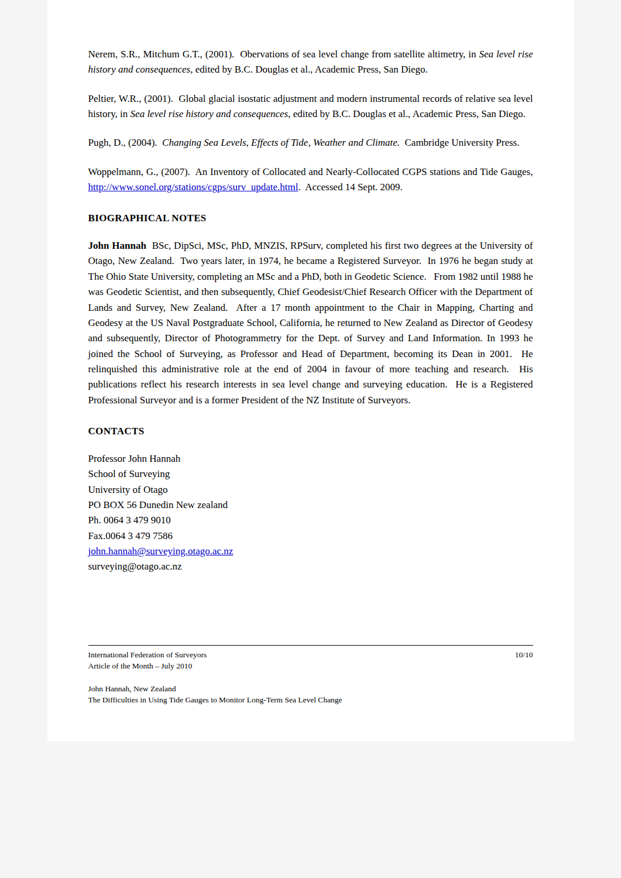Nerem, S.R., Mitchum G.T., (2001). Obervations of sea level change from satellite altimetry, in Sea level rise history and consequences, edited by B.C. Douglas et al., Academic Press, San Diego.
Peltier, W.R., (2001). Global glacial isostatic adjustment and modern instrumental records of relative sea level history, in Sea level rise history and consequences, edited by B.C. Douglas et al., Academic Press, San Diego.
Pugh, D., (2004). Changing Sea Levels, Effects of Tide, Weather and Climate. Cambridge University Press.
Woppelmann, G., (2007). An Inventory of Collocated and Nearly-Collocated CGPS stations and Tide Gauges, http://www.sonel.org/stations/cgps/surv_update.html. Accessed 14 Sept. 2009.
BIOGRAPHICAL NOTES
John Hannah BSc, DipSci, MSc, PhD, MNZIS, RPSurv, completed his first two degrees at the University of Otago, New Zealand. Two years later, in 1974, he became a Registered Surveyor. In 1976 he began study at The Ohio State University, completing an MSc and a PhD, both in Geodetic Science. From 1982 until 1988 he was Geodetic Scientist, and then subsequently, Chief Geodesist/Chief Research Officer with the Department of Lands and Survey, New Zealand. After a 17 month appointment to the Chair in Mapping, Charting and Geodesy at the US Naval Postgraduate School, California, he returned to New Zealand as Director of Geodesy and subsequently, Director of Photogrammetry for the Dept. of Survey and Land Information. In 1993 he joined the School of Surveying, as Professor and Head of Department, becoming its Dean in 2001. He relinquished this administrative role at the end of 2004 in favour of more teaching and research. His publications reflect his research interests in sea level change and surveying education. He is a Registered Professional Surveyor and is a former President of the NZ Institute of Surveyors.
CONTACTS
Professor John Hannah
School of Surveying
University of Otago
PO BOX 56 Dunedin New zealand
Ph. 0064 3 479 9010
Fax.0064 3 479 7586
john.hannah@surveying.otago.ac.nz
surveying@otago.ac.nz
10/10
International Federation of Surveyors
Article of the Month – July 2010
John Hannah, New Zealand
The Difficulties in Using Tide Gauges to Monitor Long-Term Sea Level Change